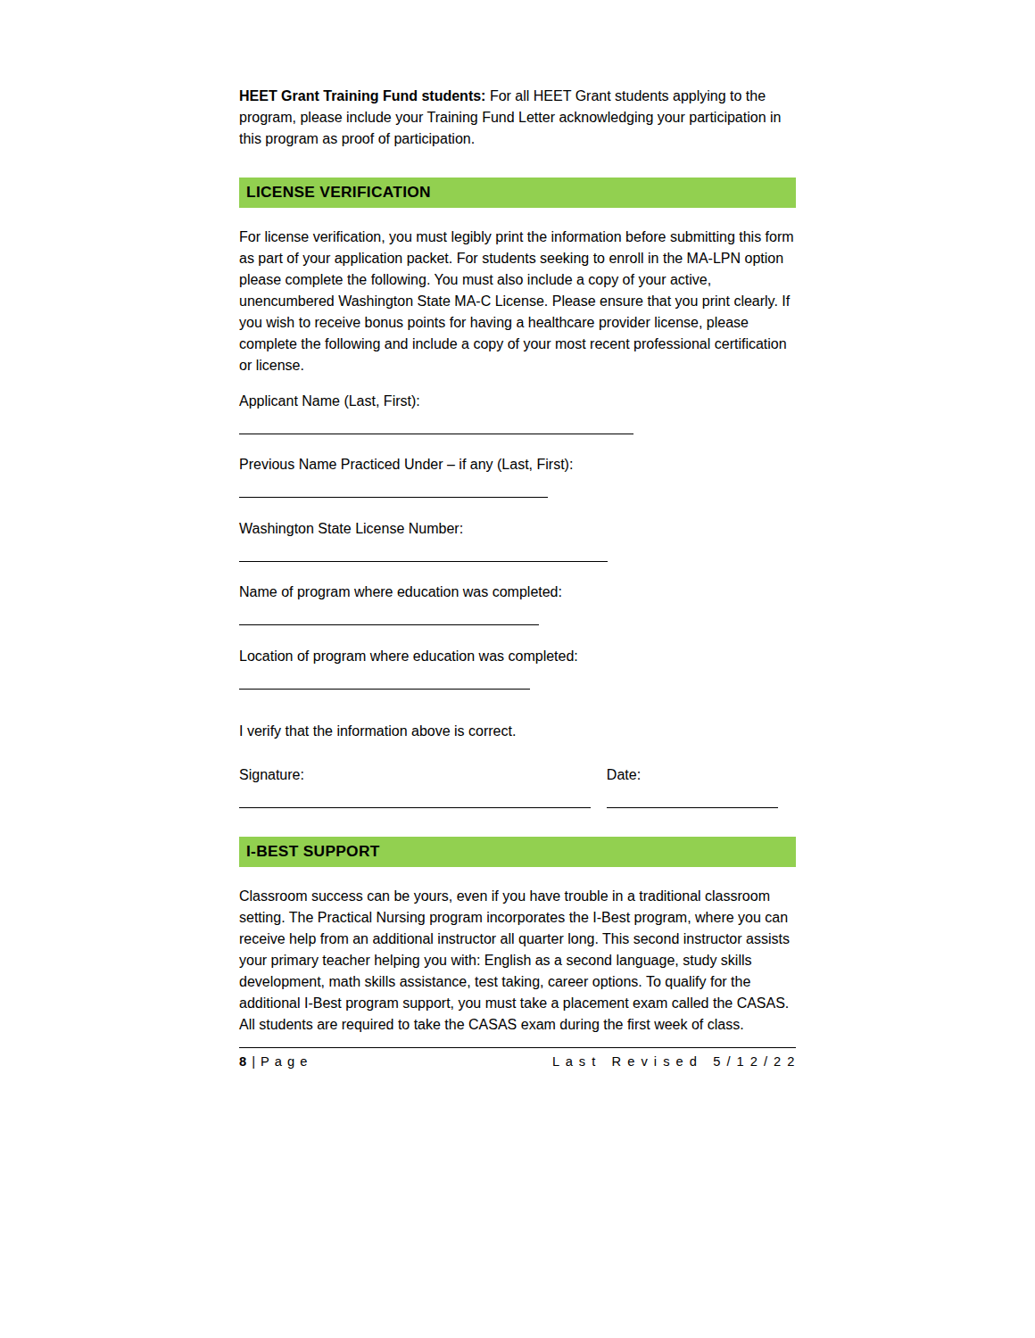HEET Grant Training Fund students: For all HEET Grant students applying to the program, please include your Training Fund Letter acknowledging your participation in this program as proof of participation.
LICENSE VERIFICATION
For license verification, you must legibly print the information before submitting this form as part of your application packet. For students seeking to enroll in the MA-LPN option please complete the following. You must also include a copy of your active, unencumbered Washington State MA-C License. Please ensure that you print clearly. If you wish to receive bonus points for having a healthcare provider license, please complete the following and include a copy of your most recent professional certification or license.
Applicant Name (Last, First):
Previous Name Practiced Under – if any (Last, First):
Washington State License Number:
Name of program where education was completed:
Location of program where education was completed:
I verify that the information above is correct.
Signature:
Date:
I-BEST SUPPORT
Classroom success can be yours, even if you have trouble in a traditional classroom setting. The Practical Nursing program incorporates the I-Best program, where you can receive help from an additional instructor all quarter long. This second instructor assists your primary teacher helping you with: English as a second language, study skills development, math skills assistance, test taking, career options. To qualify for the additional I-Best program support, you must take a placement exam called the CASAS. All students are required to take the CASAS exam during the first week of class.
8 | P a g e
L a s t R e v i s e d 5 / 1 2 / 2 2